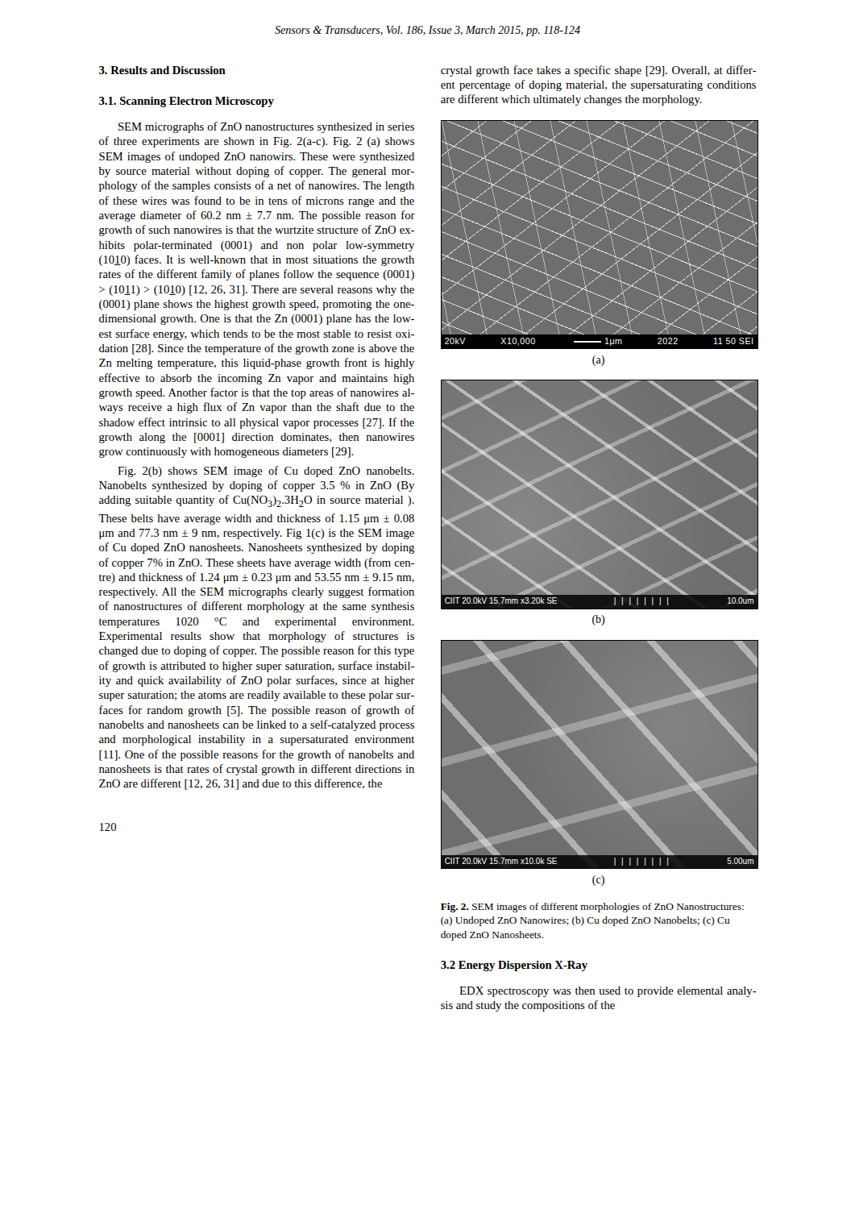Sensors & Transducers, Vol. 186, Issue 3, March 2015, pp. 118-124
3. Results and Discussion
3.1. Scanning Electron Microscopy
SEM micrographs of ZnO nanostructures synthesized in series of three experiments are shown in Fig. 2(a-c). Fig. 2 (a) shows SEM images of undoped ZnO nanowirs. These were synthesized by source material without doping of copper. The general morphology of the samples consists of a net of nanowires. The length of these wires was found to be in tens of microns range and the average diameter of 60.2 nm ± 7.7 nm. The possible reason for growth of such nanowires is that the wurtzite structure of ZnO exhibits polar-terminated (0001) and non polar low-symmetry (1010) faces. It is well-known that in most situations the growth rates of the different family of planes follow the sequence (0001) > (1011) > (1010) [12, 26, 31]. There are several reasons why the (0001) plane shows the highest growth speed, promoting the one-dimensional growth. One is that the Zn (0001) plane has the lowest surface energy, which tends to be the most stable to resist oxidation [28]. Since the temperature of the growth zone is above the Zn melting temperature, this liquid-phase growth front is highly effective to absorb the incoming Zn vapor and maintains high growth speed. Another factor is that the top areas of nanowires always receive a high flux of Zn vapor than the shaft due to the shadow effect intrinsic to all physical vapor processes [27]. If the growth along the [0001] direction dominates, then nanowires grow continuously with homogeneous diameters [29].
Fig. 2(b) shows SEM image of Cu doped ZnO nanobelts. Nanobelts synthesized by doping of copper 3.5 % in ZnO (By adding suitable quantity of Cu(NO3)2.3H2O in source material ). These belts have average width and thickness of 1.15 μm ± 0.08 μm and 77.3 nm ± 9 nm, respectively. Fig 1(c) is the SEM image of Cu doped ZnO nanosheets. Nanosheets synthesized by doping of copper 7% in ZnO. These sheets have average width (from centre) and thickness of 1.24 μm ± 0.23 μm and 53.55 nm ± 9.15 nm, respectively. All the SEM micrographs clearly suggest formation of nanostructures of different morphology at the same synthesis temperatures 1020 °C and experimental environment. Experimental results show that morphology of structures is changed due to doping of copper. The possible reason for this type of growth is attributed to higher super saturation, surface instability and quick availability of ZnO polar surfaces, since at higher super saturation; the atoms are readily available to these polar surfaces for random growth [5]. The possible reason of growth of nanobelts and nanosheets can be linked to a self-catalyzed process and morphological instability in a supersaturated environment [11]. One of the possible reasons for the growth of nanobelts and nanosheets is that rates of crystal growth in different directions in ZnO are different [12, 26, 31] and due to this difference, the
120
crystal growth face takes a specific shape [29]. Overall, at different percentage of doping material, the supersaturating conditions are different which ultimately changes the morphology.
20kV X10,000 1μm 2022 11 50 SEI
(a)
CIIT 20.0kV 15.7mm x3.20k SE | | | | | | | | 10.0um
(b)
CIIT 20.0kV 15.7mm x10.0k SE | | | | | | | | 5.00um
(c)
Fig. 2. SEM images of different morphologies of ZnO Nanostructures: (a) Undoped ZnO Nanowires; (b) Cu doped ZnO Nanobelts; (c) Cu doped ZnO Nanosheets.
3.2 Energy Dispersion X-Ray
EDX spectroscopy was then used to provide elemental analysis and study the compositions of the